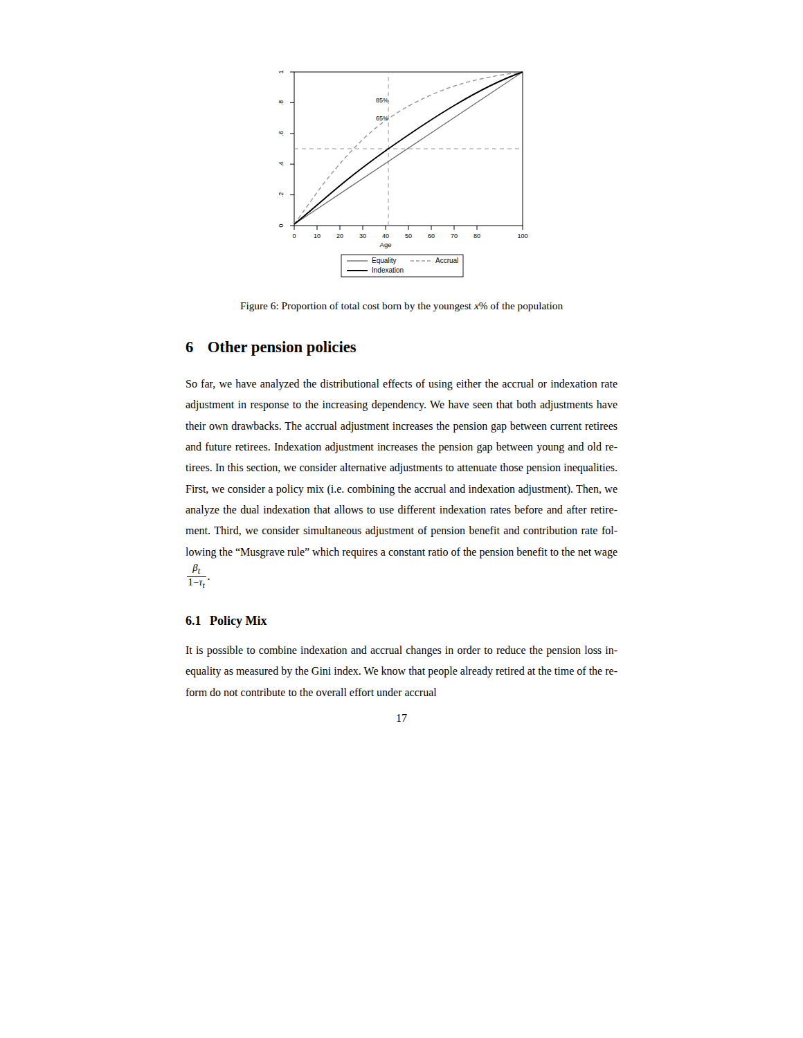0 .2 .4 .6 .8 1 0 10 20 30 40 50 60 70 80 100 Age 85% 65% Equality Accrual Indexation
Figure 6: Proportion of total cost born by the youngest x% of the population
6 Other pension policies
So far, we have analyzed the distributional effects of using either the accrual or indexation rate adjustment in response to the increasing dependency. We have seen that both adjustments have their own drawbacks. The accrual adjustment increases the pension gap between current retirees and future retirees. Indexation adjustment increases the pension gap between young and old retirees. In this section, we consider alternative adjustments to attenuate those pension inequalities. First, we consider a policy mix (i.e. combining the accrual and indexation adjustment). Then, we analyze the dual indexation that allows to use different indexation rates before and after retirement. Third, we consider simultaneous adjustment of pension benefit and contribution rate following the “Musgrave rule” which requires a constant ratio of the pension benefit to the net wage βt 1−τt.
6.1 Policy Mix
It is possible to combine indexation and accrual changes in order to reduce the pension loss inequality as measured by the Gini index. We know that people already retired at the time of the reform do not contribute to the overall effort under accrual
17